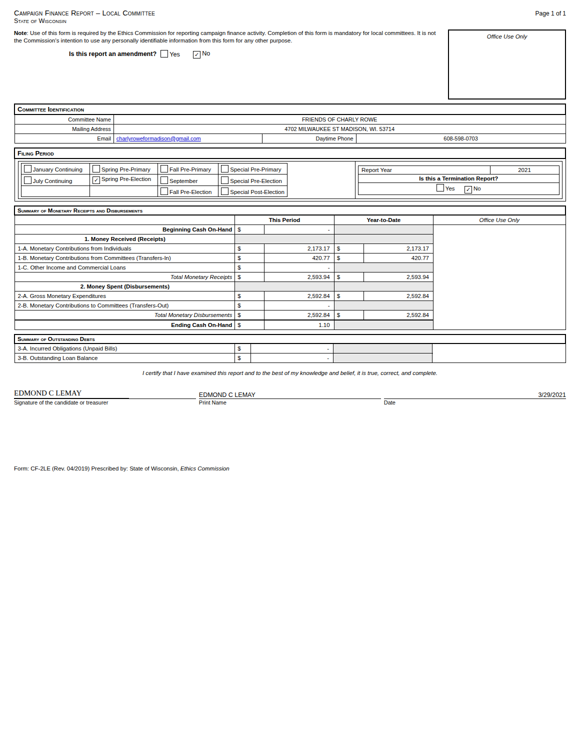Campaign Finance Report – Local Committee
State of Wisconsin
Page 1 of 1
Note: Use of this form is required by the Ethics Commission for reporting campaign finance activity. Completion of this form is mandatory for local committees. It is not the Commission's intention to use any personally identifiable information from this form for any other purpose.
Is this report an amendment? Yes No
Office Use Only
| Committee Identification |
| Committee Name | FRIENDS OF CHARLY ROWE |
| Mailing Address | 4702 MILWAUKEE ST MADISON, WI. 53714 |
| Email | charlyroweformadison@gmail.com | Daytime Phone | 608-598-0703 |
| Filing Period |
| / / January Continuing / Spring Pre-Primary / Fall Pre-Primary / Special Pre-Primary / / July Continuing / Spring Pre-Election / September / Special Pre-Election / / / / Fall Pre-Election / Special Post-Election / / / Report Year / 2021 / / Is this a Termination Report? / / Yes No / / |
| Summary of Monetary Receipts and Disbursements |
| | This Period | Year-to-Date | Office Use Only |
| Beginning Cash On-Hand | $ | - | | |
| 1. Money Received (Receipts) | | |
| 1-A. Monetary Contributions from Individuals | $ | 2,173.17 | $ | 2,173.17 |
| 1-B. Monetary Contributions from Committees (Transfers-In) | $ | 420.77 | $ | 420.77 |
| 1-C. Other Income and Commercial Loans | $ | - | |
| Total Monetary Receipts | $ | 2,593.94 | $ | 2,593.94 |
| 2. Money Spent (Disbursements) | | |
| 2-A. Gross Monetary Expenditures | $ | 2,592.84 | $ | 2,592.84 |
| 2-B. Monetary Contributions to Committees (Transfers-Out) | $ | - | |
| Total Monetary Disbursements | $ | 2,592.84 | $ | 2,592.84 |
| Ending Cash On-Hand | $ | 1.10 | |
| Summary of Outstanding Debts |
| 3-A. Incurred Obligations (Unpaid Bills) | $ | - | | |
| 3-B. Outstanding Loan Balance | $ | - | |
I certify that I have examined this report and to the best of my knowledge and belief, it is true, correct, and complete.
EDMOND C LEMAY
Signature of the candidate or treasurer
EDMOND C LEMAY
Print Name
3/29/2021
Date
Form: CF-2LE (Rev. 04/2019) Prescribed by: State of Wisconsin, Ethics Commission